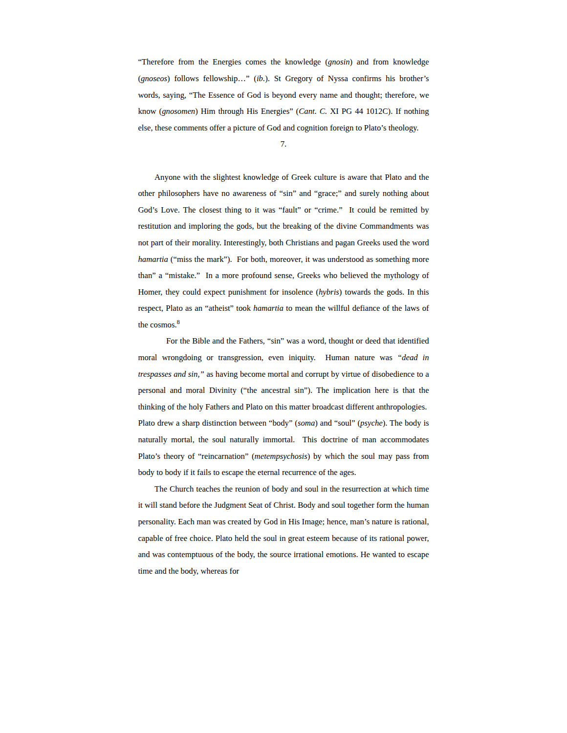“Therefore from the Energies comes the knowledge (gnosin) and from knowledge (gnoseos) follows fellowship…” (ib.). St Gregory of Nyssa confirms his brother’s words, saying, “The Essence of God is beyond every name and thought; therefore, we know (gnosomen) Him through His Energies” (Cant. C. XI PG 44 1012C). If nothing else, these comments offer a picture of God and cognition foreign to Plato’s theology.
7.
Anyone with the slightest knowledge of Greek culture is aware that Plato and the other philosophers have no awareness of “sin” and “grace;” and surely nothing about God’s Love. The closest thing to it was “fault” or “crime.” It could be remitted by restitution and imploring the gods, but the breaking of the divine Commandments was not part of their morality. Interestingly, both Christians and pagan Greeks used the word hamartia (“miss the mark”). For both, moreover, it was understood as something more than” a “mistake.” In a more profound sense, Greeks who believed the mythology of Homer, they could expect punishment for insolence (hybris) towards the gods. In this respect, Plato as an “atheist” took hamartia to mean the willful defiance of the laws of the cosmos.8
For the Bible and the Fathers, “sin” was a word, thought or deed that identified moral wrongdoing or transgression, even iniquity. Human nature was “dead in trespasses and sin,” as having become mortal and corrupt by virtue of disobedience to a personal and moral Divinity (“the ancestral sin”). The implication here is that the thinking of the holy Fathers and Plato on this matter broadcast different anthropologies. Plato drew a sharp distinction between “body” (soma) and “soul” (psyche). The body is naturally mortal, the soul naturally immortal. This doctrine of man accommodates Plato’s theory of “reincarnation” (metempsychosis) by which the soul may pass from body to body if it fails to escape the eternal recurrence of the ages.
The Church teaches the reunion of body and soul in the resurrection at which time it will stand before the Judgment Seat of Christ. Body and soul together form the human personality. Each man was created by God in His Image; hence, man’s nature is rational, capable of free choice. Plato held the soul in great esteem because of its rational power, and was contemptuous of the body, the source irrational emotions. He wanted to escape time and the body, whereas for